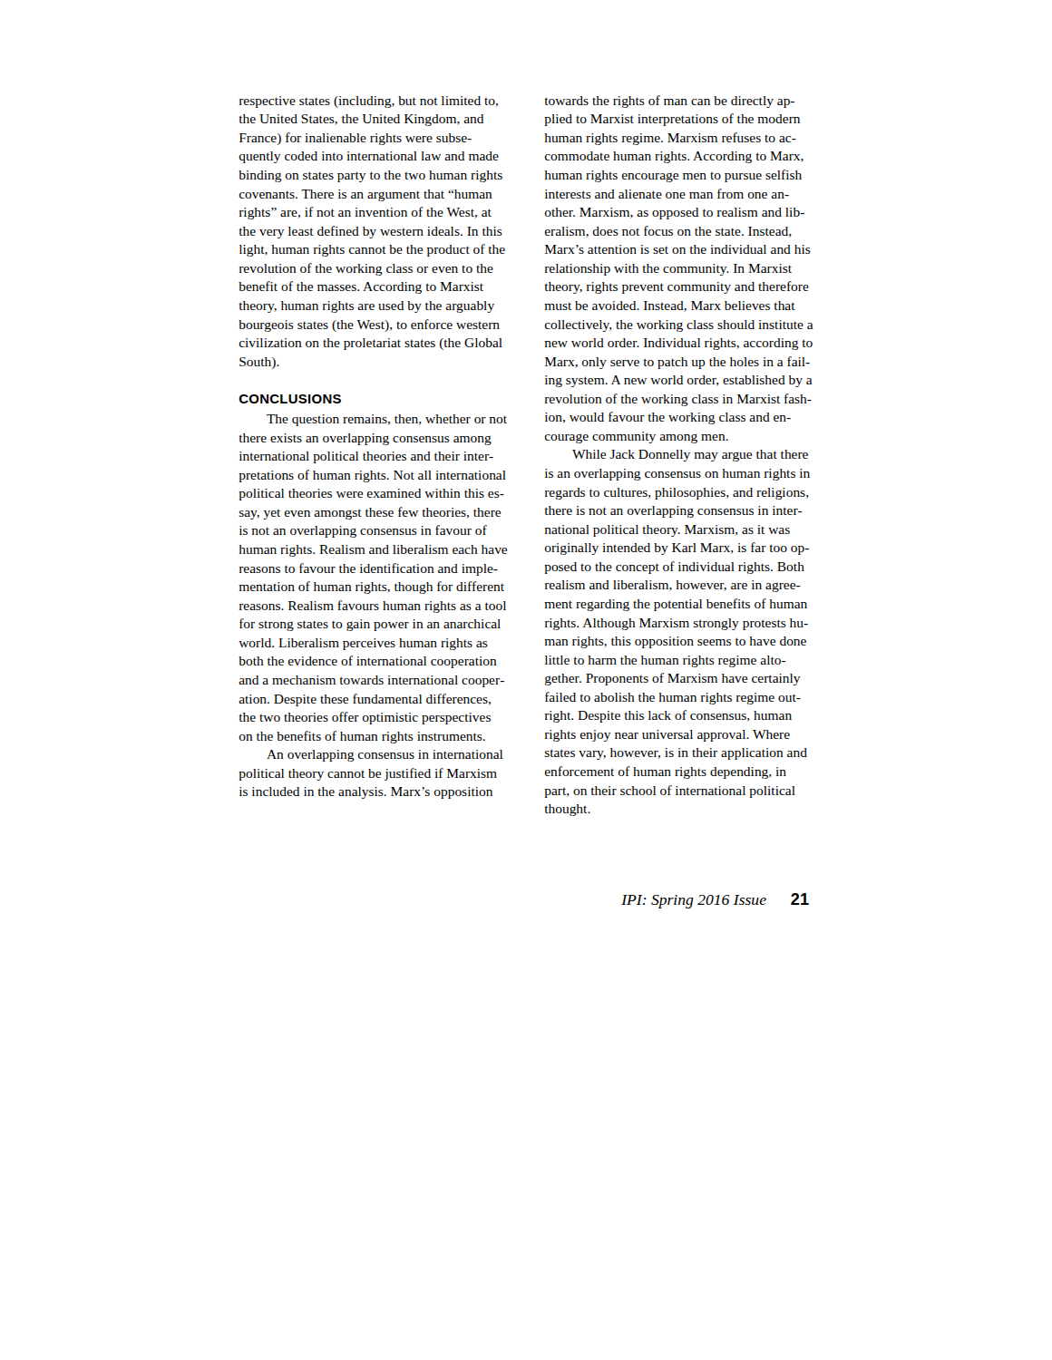respective states (including, but not limited to, the United States, the United Kingdom, and France) for inalienable rights were subsequently coded into international law and made binding on states party to the two human rights covenants. There is an argument that “human rights” are, if not an invention of the West, at the very least defined by western ideals. In this light, human rights cannot be the product of the revolution of the working class or even to the benefit of the masses. According to Marxist theory, human rights are used by the arguably bourgeois states (the West), to enforce western civilization on the proletariat states (the Global South).
Conclusions
The question remains, then, whether or not there exists an overlapping consensus among international political theories and their interpretations of human rights. Not all international political theories were examined within this essay, yet even amongst these few theories, there is not an overlapping consensus in favour of human rights. Realism and liberalism each have reasons to favour the identification and implementation of human rights, though for different reasons. Realism favours human rights as a tool for strong states to gain power in an anarchical world. Liberalism perceives human rights as both the evidence of international cooperation and a mechanism towards international cooperation. Despite these fundamental differences, the two theories offer optimistic perspectives on the benefits of human rights instruments.
An overlapping consensus in international political theory cannot be justified if Marxism is included in the analysis. Marx’s opposition towards the rights of man can be directly applied to Marxist interpretations of the modern human rights regime. Marxism refuses to accommodate human rights. According to Marx, human rights encourage men to pursue selfish interests and alienate one man from one another. Marxism, as opposed to realism and liberalism, does not focus on the state. Instead, Marx’s attention is set on the individual and his relationship with the community. In Marxist theory, rights prevent community and therefore must be avoided. Instead, Marx believes that collectively, the working class should institute a new world order. Individual rights, according to Marx, only serve to patch up the holes in a failing system. A new world order, established by a revolution of the working class in Marxist fashion, would favour the working class and encourage community among men.
While Jack Donnelly may argue that there is an overlapping consensus on human rights in regards to cultures, philosophies, and religions, there is not an overlapping consensus in international political theory. Marxism, as it was originally intended by Karl Marx, is far too opposed to the concept of individual rights. Both realism and liberalism, however, are in agreement regarding the potential benefits of human rights. Although Marxism strongly protests human rights, this opposition seems to have done little to harm the human rights regime altogether. Proponents of Marxism have certainly failed to abolish the human rights regime outright. Despite this lack of consensus, human rights enjoy near universal approval. Where states vary, however, is in their application and enforcement of human rights depending, in part, on their school of international political thought.
IPI: Spring 2016 Issue 21